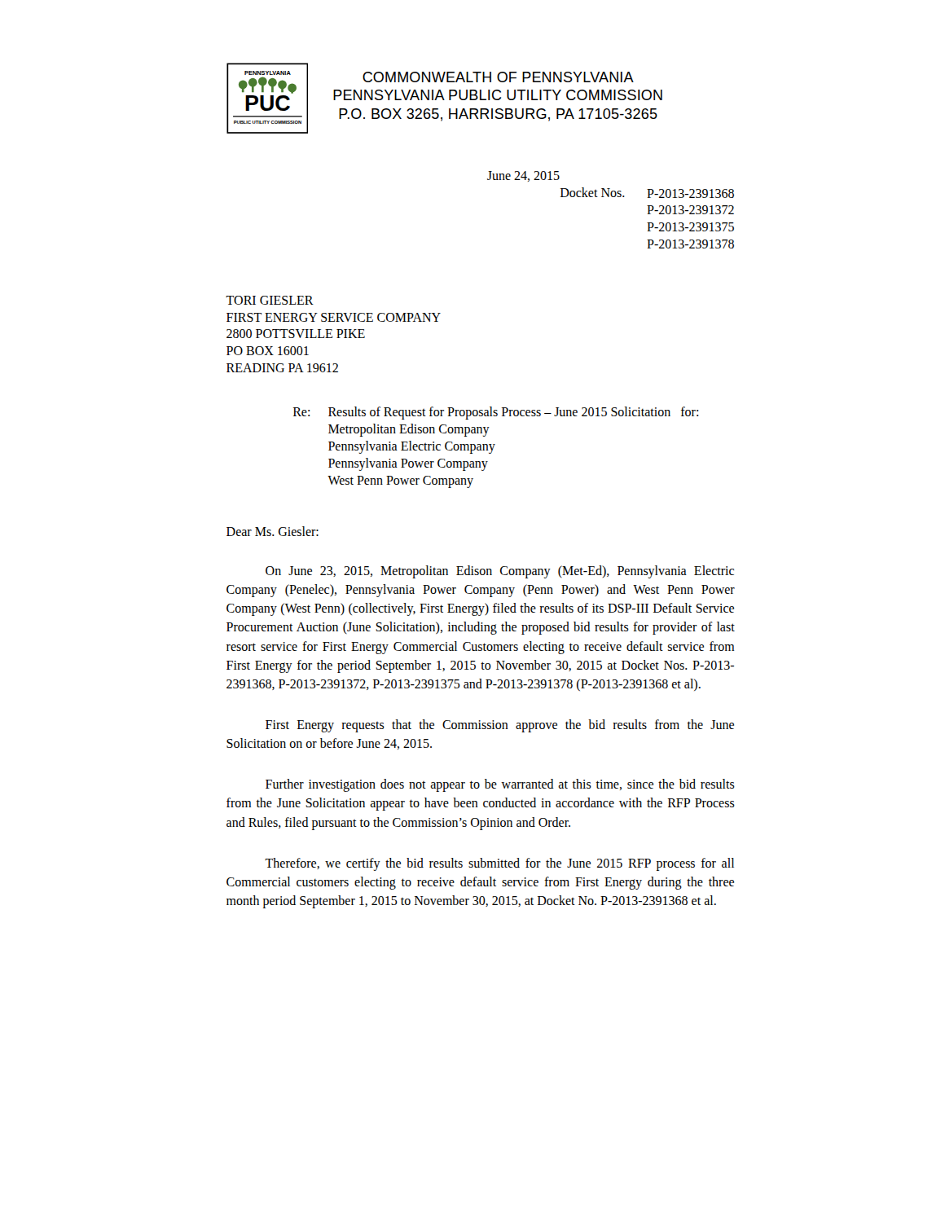PENNSYLVANIA PUC PUBLIC UTILITY COMMISSION
COMMONWEALTH OF PENNSYLVANIA
PENNSYLVANIA PUBLIC UTILITY COMMISSION
P.O. BOX 3265, HARRISBURG, PA 17105-3265
June 24, 2015
Docket Nos.
P-2013-2391368
P-2013-2391372
P-2013-2391375
P-2013-2391378
TORI GIESLER
FIRST ENERGY SERVICE COMPANY
2800 POTTSVILLE PIKE
PO BOX 16001
READING PA 19612
Re:
Results of Request for Proposals Process – June 2015 Solicitation for:
Metropolitan Edison Company
Pennsylvania Electric Company
Pennsylvania Power Company
West Penn Power Company
Dear Ms. Giesler:
On June 23, 2015, Metropolitan Edison Company (Met-Ed), Pennsylvania Electric Company (Penelec), Pennsylvania Power Company (Penn Power) and West Penn Power Company (West Penn) (collectively, First Energy) filed the results of its DSP-III Default Service Procurement Auction (June Solicitation), including the proposed bid results for provider of last resort service for First Energy Commercial Customers electing to receive default service from First Energy for the period September 1, 2015 to November 30, 2015 at Docket Nos. P-2013-2391368, P-2013-2391372, P-2013-2391375 and P-2013-2391378 (P-2013-2391368 et al).
First Energy requests that the Commission approve the bid results from the June Solicitation on or before June 24, 2015.
Further investigation does not appear to be warranted at this time, since the bid results from the June Solicitation appear to have been conducted in accordance with the RFP Process and Rules, filed pursuant to the Commission’s Opinion and Order.
Therefore, we certify the bid results submitted for the June 2015 RFP process for all Commercial customers electing to receive default service from First Energy during the three month period September 1, 2015 to November 30, 2015, at Docket No. P-2013-2391368 et al.